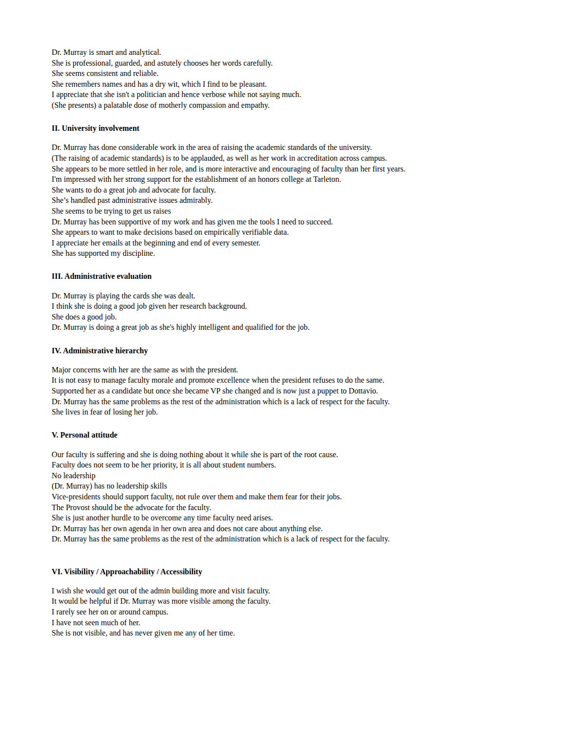Dr. Murray is smart and analytical.
She is professional, guarded, and astutely chooses her words carefully.
She seems consistent and reliable.
She remembers names and has a dry wit, which I find to be pleasant.
I appreciate that she isn't a politician and hence verbose while not saying much.
(She presents) a palatable dose of motherly compassion and empathy.
II. University involvement
Dr. Murray has done considerable work in the area of raising the academic standards of the university.
(The raising of academic standards) is to be applauded, as well as her work in accreditation across campus.
She appears to be more settled in her role, and is more interactive and encouraging of faculty than her first years.
I'm impressed with her strong support for the establishment of an honors college at Tarleton.
She wants to do a great job and advocate for faculty.
She’s handled past administrative issues admirably.
She seems to be trying to get us raises
Dr. Murray has been supportive of my work and has given me the tools I need to succeed.
She appears to want to make decisions based on empirically verifiable data.
I appreciate her emails at the beginning and end of every semester.
She has supported my discipline.
III. Administrative evaluation
Dr. Murray is playing the cards she was dealt.
I think she is doing a good job given her research background.
She does a good job.
Dr. Murray is doing a great job as she's highly intelligent and qualified for the job.
IV. Administrative hierarchy
Major concerns with her are the same as with the president.
It is not easy to manage faculty morale and promote excellence when the president refuses to do the same.
Supported her as a candidate but once she became VP she changed and is now just a puppet to Dottavio.
Dr. Murray has the same problems as the rest of the administration which is a lack of respect for the faculty.
She lives in fear of losing her job.
V. Personal attitude
Our faculty is suffering and she is doing nothing about it while she is part of the root cause.
Faculty does not seem to be her priority, it is all about student numbers.
No leadership
(Dr. Murray) has no leadership skills
Vice-presidents should support faculty, not rule over them and make them fear for their jobs.
The Provost should be the advocate for the faculty.
She is just another hurdle to be overcome any time faculty need arises.
Dr. Murray has her own agenda in her own area and does not care about anything else.
Dr. Murray has the same problems as the rest of the administration which is a lack of respect for the faculty.
VI. Visibility / Approachability / Accessibility
I wish she would get out of the admin building more and visit faculty.
It would be helpful if Dr. Murray was more visible among the faculty.
I rarely see her on or around campus.
I have not seen much of her.
She is not visible, and has never given me any of her time.